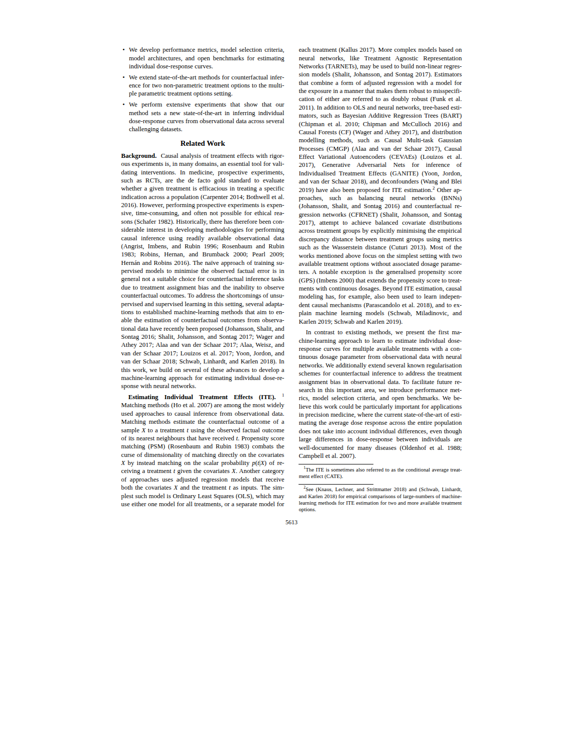We develop performance metrics, model selection criteria, model architectures, and open benchmarks for estimating individual dose-response curves.
We extend state-of-the-art methods for counterfactual inference for two non-parametric treatment options to the multiple parametric treatment options setting.
We perform extensive experiments that show that our method sets a new state-of-the-art in inferring individual dose-response curves from observational data across several challenging datasets.
Related Work
Background. Causal analysis of treatment effects with rigorous experiments is, in many domains, an essential tool for validating interventions. In medicine, prospective experiments, such as RCTs, are the de facto gold standard to evaluate whether a given treatment is efficacious in treating a specific indication across a population (Carpenter 2014; Bothwell et al. 2016). However, performing prospective experiments is expensive, time-consuming, and often not possible for ethical reasons (Schafer 1982). Historically, there has therefore been considerable interest in developing methodologies for performing causal inference using readily available observational data (Angrist, Imbens, and Rubin 1996; Rosenbaum and Rubin 1983; Robins, Hernan, and Brumback 2000; Pearl 2009; Hernán and Robins 2016). The naïve approach of training supervised models to minimise the observed factual error is in general not a suitable choice for counterfactual inference tasks due to treatment assignment bias and the inability to observe counterfactual outcomes. To address the shortcomings of unsupervised and supervised learning in this setting, several adaptations to established machine-learning methods that aim to enable the estimation of counterfactual outcomes from observational data have recently been proposed (Johansson, Shalit, and Sontag 2016; Shalit, Johansson, and Sontag 2017; Wager and Athey 2017; Alaa and van der Schaar 2017; Alaa, Weisz, and van der Schaar 2017; Louizos et al. 2017; Yoon, Jordon, and van der Schaar 2018; Schwab, Linhardt, and Karlen 2018). In this work, we build on several of these advances to develop a machine-learning approach for estimating individual dose-response with neural networks.
Estimating Individual Treatment Effects (ITE). 1 Matching methods (Ho et al. 2007) are among the most widely used approaches to causal inference from observational data. Matching methods estimate the counterfactual outcome of a sample X to a treatment t using the observed factual outcome of its nearest neighbours that have received t. Propensity score matching (PSM) (Rosenbaum and Rubin 1983) combats the curse of dimensionality of matching directly on the covariates X by instead matching on the scalar probability p(t|X) of receiving a treatment t given the covariates X. Another category of approaches uses adjusted regression models that receive both the covariates X and the treatment t as inputs. The simplest such model is Ordinary Least Squares (OLS), which may use either one model for all treatments, or a separate model for each treatment (Kallus 2017). More complex models based on neural networks, like Treatment Agnostic Representation Networks (TARNETs), may be used to build non-linear regression models (Shalit, Johansson, and Sontag 2017). Estimators that combine a form of adjusted regression with a model for the exposure in a manner that makes them robust to misspecification of either are referred to as doubly robust (Funk et al. 2011). In addition to OLS and neural networks, tree-based estimators, such as Bayesian Additive Regression Trees (BART) (Chipman et al. 2010; Chipman and McCulloch 2016) and Causal Forests (CF) (Wager and Athey 2017), and distribution modelling methods, such as Causal Multi-task Gaussian Processes (CMGP) (Alaa and van der Schaar 2017), Causal Effect Variational Autoencoders (CEVAEs) (Louizos et al. 2017), Generative Adversarial Nets for inference of Individualised Treatment Effects (GANITE) (Yoon, Jordon, and van der Schaar 2018), and deconfounders (Wang and Blei 2019) have also been proposed for ITE estimation.2 Other approaches, such as balancing neural networks (BNNs) (Johansson, Shalit, and Sontag 2016) and counterfactual regression networks (CFRNET) (Shalit, Johansson, and Sontag 2017), attempt to achieve balanced covariate distributions across treatment groups by explicitly minimising the empirical discrepancy distance between treatment groups using metrics such as the Wasserstein distance (Cuturi 2013). Most of the works mentioned above focus on the simplest setting with two available treatment options without associated dosage parameters. A notable exception is the generalised propensity score (GPS) (Imbens 2000) that extends the propensity score to treatments with continuous dosages. Beyond ITE estimation, causal modeling has, for example, also been used to learn independent causal mechanisms (Parascandolo et al. 2018), and to explain machine learning models (Schwab, Miladinovic, and Karlen 2019; Schwab and Karlen 2019).
In contrast to existing methods, we present the first machine-learning approach to learn to estimate individual dose-response curves for multiple available treatments with a continuous dosage parameter from observational data with neural networks. We additionally extend several known regularisation schemes for counterfactual inference to address the treatment assignment bias in observational data. To facilitate future research in this important area, we introduce performance metrics, model selection criteria, and open benchmarks. We believe this work could be particularly important for applications in precision medicine, where the current state-of-the-art of estimating the average dose response across the entire population does not take into account individual differences, even though large differences in dose-response between individuals are well-documented for many diseases (Oldenhof et al. 1988; Campbell et al. 2007).
1The ITE is sometimes also referred to as the conditional average treatment effect (CATE).
2See (Knaus, Lechner, and Strittmatter 2018) and (Schwab, Linhardt, and Karlen 2018) for empirical comparisons of large-numbers of machine-learning methods for ITE estimation for two and more available treatment options.
5613